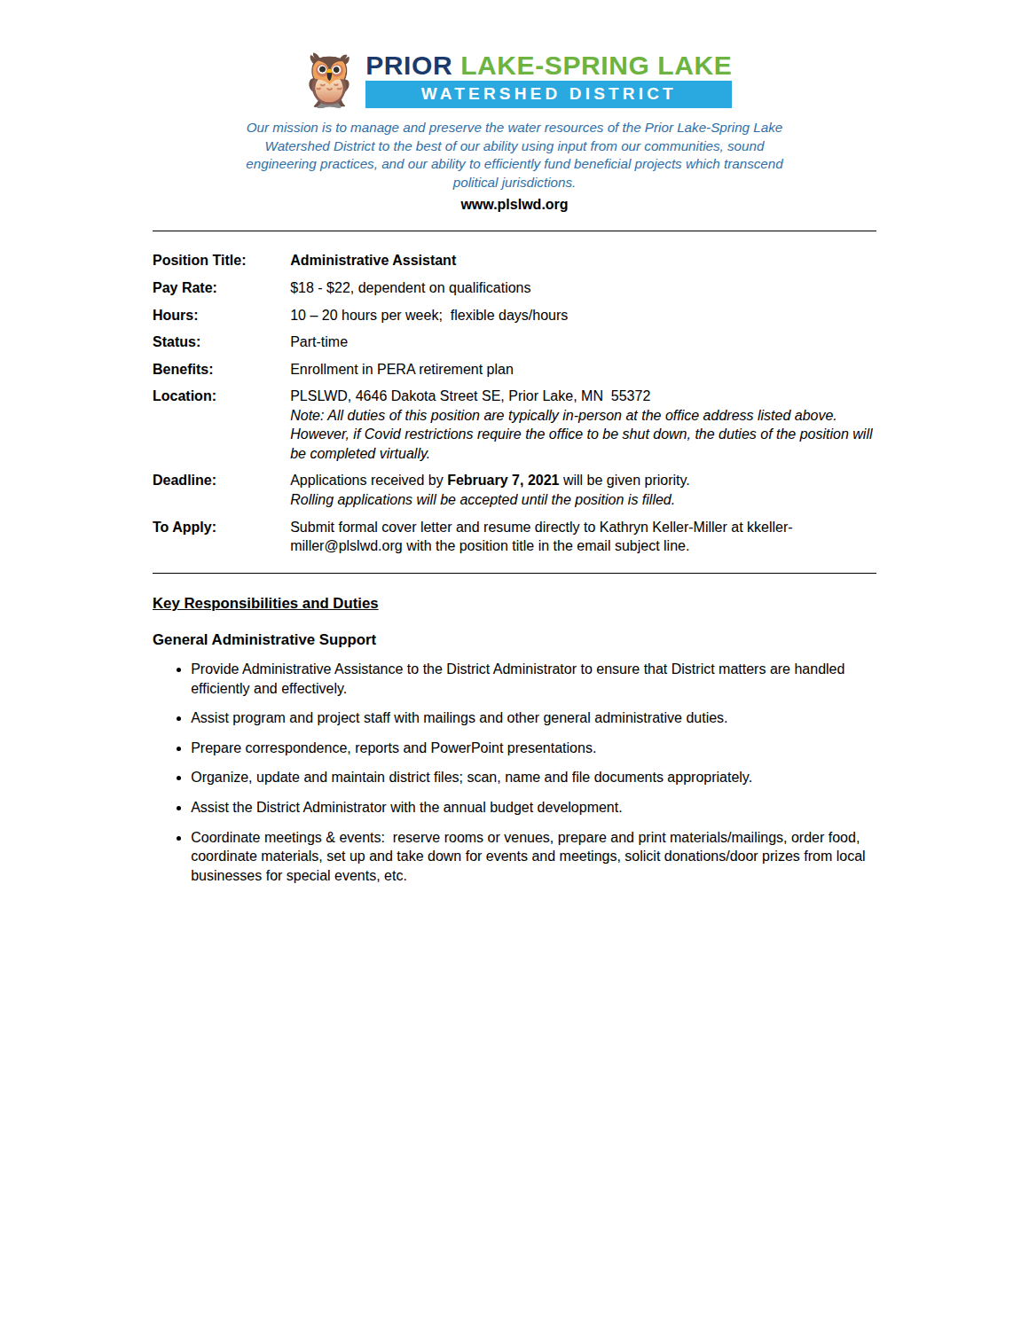🦉
PRIOR LAKE-SPRING LAKE
WATERSHED DISTRICT
Our mission is to manage and preserve the water resources of the Prior Lake-Spring Lake Watershed District to the best of our ability using input from our communities, sound engineering practices, and our ability to efficiently fund beneficial projects which transcend political jurisdictions.
www.plslwd.org
| Position Title: | Administrative Assistant |
| Pay Rate: | $18 - $22, dependent on qualifications |
| Hours: | 10 – 20 hours per week; flexible days/hours |
| Status: | Part-time |
| Benefits: | Enrollment in PERA retirement plan |
| Location: | PLSLWD, 4646 Dakota Street SE, Prior Lake, MN 55372 Note: All duties of this position are typically in-person at the office address listed above. However, if Covid restrictions require the office to be shut down, the duties of the position will be completed virtually. |
| Deadline: | Applications received by February 7, 2021 will be given priority. Rolling applications will be accepted until the position is filled. |
| To Apply: | Submit formal cover letter and resume directly to Kathryn Keller-Miller at kkeller-miller@plslwd.org with the position title in the email subject line. |
Key Responsibilities and Duties
General Administrative Support
Provide Administrative Assistance to the District Administrator to ensure that District matters are handled efficiently and effectively.
Assist program and project staff with mailings and other general administrative duties.
Prepare correspondence, reports and PowerPoint presentations.
Organize, update and maintain district files; scan, name and file documents appropriately.
Assist the District Administrator with the annual budget development.
Coordinate meetings & events: reserve rooms or venues, prepare and print materials/mailings, order food, coordinate materials, set up and take down for events and meetings, solicit donations/door prizes from local businesses for special events, etc.